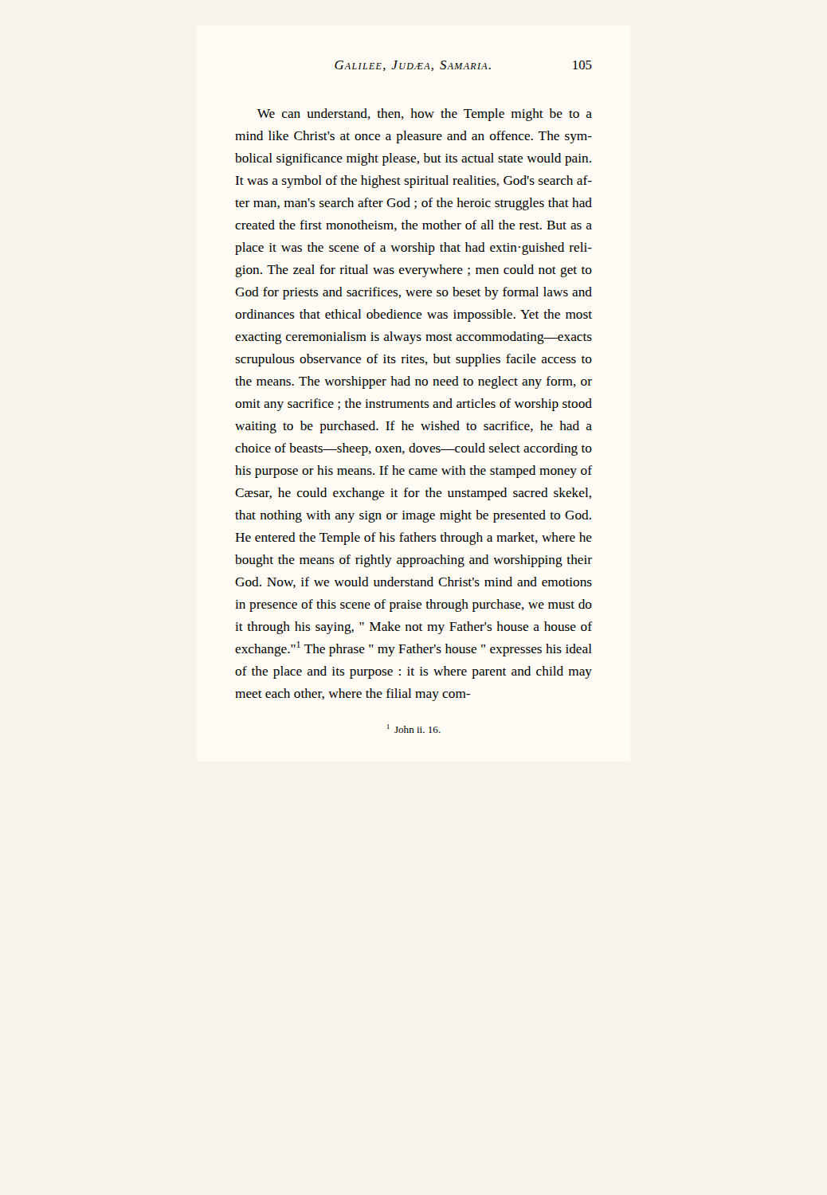Galilee, Judæa, Samaria. 105
We can understand, then, how the Temple might be to a mind like Christ's at once a pleasure and an offence. The symbolical significance might please, but its actual state would pain. It was a symbol of the highest spiritual realities, God's search after man, man's search after God ; of the heroic struggles that had created the first monotheism, the mother of all the rest. But as a place it was the scene of a worship that had extin·guished religion. The zeal for ritual was everywhere ; men could not get to God for priests and sacrifices, were so beset by formal laws and ordinances that ethical obedience was impossible. Yet the most exacting ceremonialism is always most accommodating—exacts scrupulous observance of its rites, but supplies facile access to the means. The worshipper had no need to neglect any form, or omit any sacrifice ; the instruments and articles of worship stood waiting to be purchased. If he wished to sacrifice, he had a choice of beasts—sheep, oxen, doves—could select according to his purpose or his means. If he came with the stamped money of Cæsar, he could exchange it for the unstamped sacred skekel, that nothing with any sign or image might be presented to God. He entered the Temple of his fathers through a market, where he bought the means of rightly approaching and worshipping their God. Now, if we would understand Christ's mind and emotions in presence of this scene of praise through purchase, we must do it through his saying, " Make not my Father's house a house of exchange."1 The phrase " my Father's house " expresses his ideal of the place and its purpose : it is where parent and child may meet each other, where the filial may com-
1 John ii. 16.